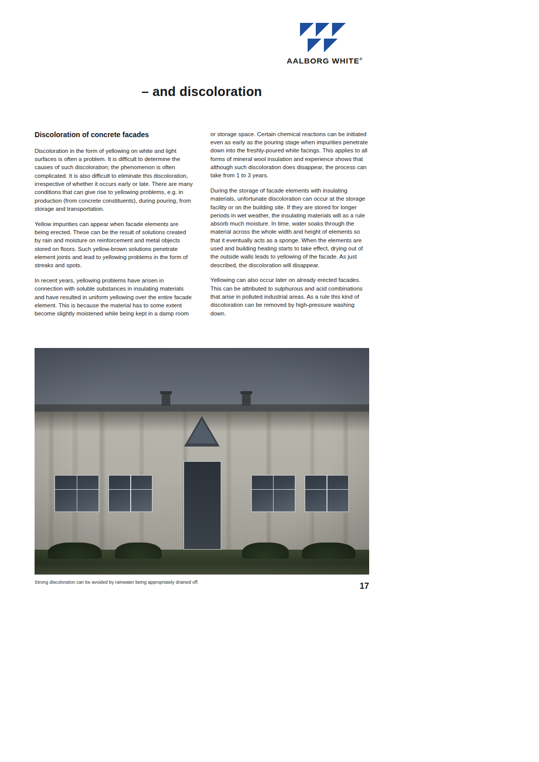AALBORG WHITE®
– and discoloration
Discoloration of concrete facades
Discoloration in the form of yellowing on white and light surfaces is often a problem. It is difficult to determine the causes of such discoloration; the phenomenon is often complicated. It is also difficult to eliminate this discoloration, irrespective of whether it occurs early or late. There are many conditions that can give rise to yellowing problems, e.g. in production (from concrete constituents), during pouring, from storage and transportation.
Yellow impurities can appear when facade elements are being erected. These can be the result of solutions created by rain and moisture on reinforcement and metal objects stored on floors. Such yellow-brown solutions penetrate element joints and lead to yellowing problems in the form of streaks and spots.
In recent years, yellowing problems have arisen in connection with soluble substances in insulating materials and have resulted in uniform yellowing over the entire facade element. This is because the material has to some extent become slightly moistened while being kept in a damp room or storage space. Certain chemical reactions can be initiated even as early as the pouring stage when impurities penetrate down into the freshly-poured white facings. This applies to all forms of mineral wool insulation and experience shows that although such discoloration does disappear, the process can take from 1 to 3 years.
During the storage of facade elements with insulating materials, unfortunate discoloration can occur at the storage facility or on the building site. If they are stored for longer periods in wet weather, the insulating materials will as a rule absorb much moisture. In time, water soaks through the material across the whole width and height of elements so that it eventually acts as a sponge. When the elements are used and building heating starts to take effect, drying out of the outside walls leads to yellowing of the facade. As just described, the discoloration will disappear.
Yellowing can also occur later on already erected facades. This can be attributed to sulphurous and acid combinations that arise in polluted industrial areas. As a rule this kind of discoloration can be removed by high-pressure washing down.
Strong discoloration can be avoided by rainwater being appropriately drained off.
17